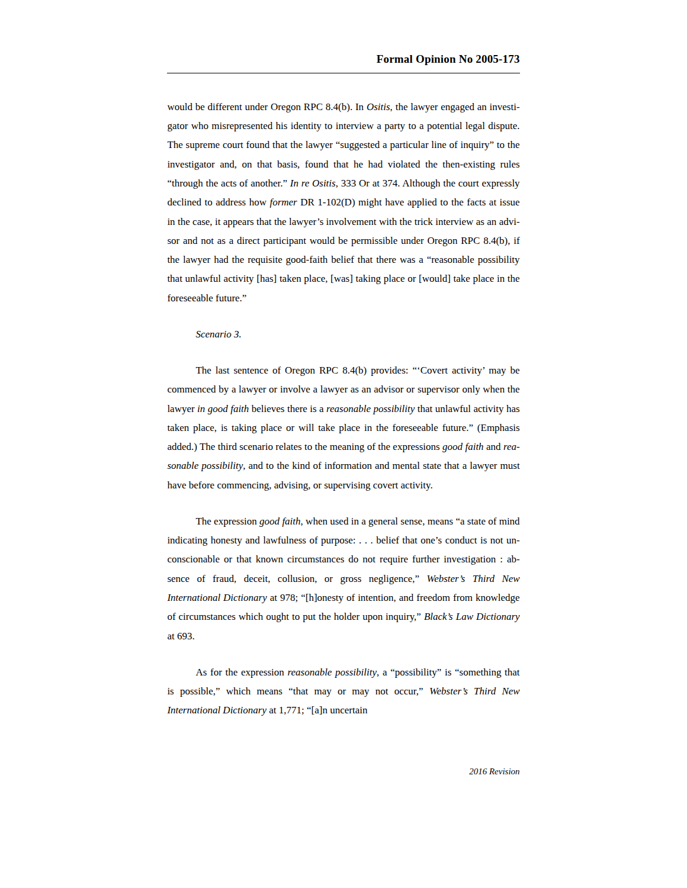Formal Opinion No 2005-173
would be different under Oregon RPC 8.4(b). In Ositis, the lawyer engaged an investigator who misrepresented his identity to interview a party to a potential legal dispute. The supreme court found that the lawyer “suggested a particular line of inquiry” to the investigator and, on that basis, found that he had violated the then-existing rules “through the acts of another.” In re Ositis, 333 Or at 374. Although the court expressly declined to address how former DR 1-102(D) might have applied to the facts at issue in the case, it appears that the lawyer’s involvement with the trick interview as an advisor and not as a direct participant would be permissible under Oregon RPC 8.4(b), if the lawyer had the requisite good-faith belief that there was a “reasonable possibility that unlawful activity [has] taken place, [was] taking place or [would] take place in the foreseeable future.”
Scenario 3.
The last sentence of Oregon RPC 8.4(b) provides: “‘Covert activity’ may be commenced by a lawyer or involve a lawyer as an advisor or supervisor only when the lawyer in good faith believes there is a reasonable possibility that unlawful activity has taken place, is taking place or will take place in the foreseeable future.” (Emphasis added.) The third scenario relates to the meaning of the expressions good faith and reasonable possibility, and to the kind of information and mental state that a lawyer must have before commencing, advising, or supervising covert activity.
The expression good faith, when used in a general sense, means “a state of mind indicating honesty and lawfulness of purpose: . . . belief that one’s conduct is not unconscionable or that known circumstances do not require further investigation : absence of fraud, deceit, collusion, or gross negligence,” Webster’s Third New International Dictionary at 978; “[h]onesty of intention, and freedom from knowledge of circumstances which ought to put the holder upon inquiry,” Black’s Law Dictionary at 693.
As for the expression reasonable possibility, a “possibility” is “something that is possible,” which means “that may or may not occur,” Webster’s Third New International Dictionary at 1,771; “[a]n uncertain
2016 Revision